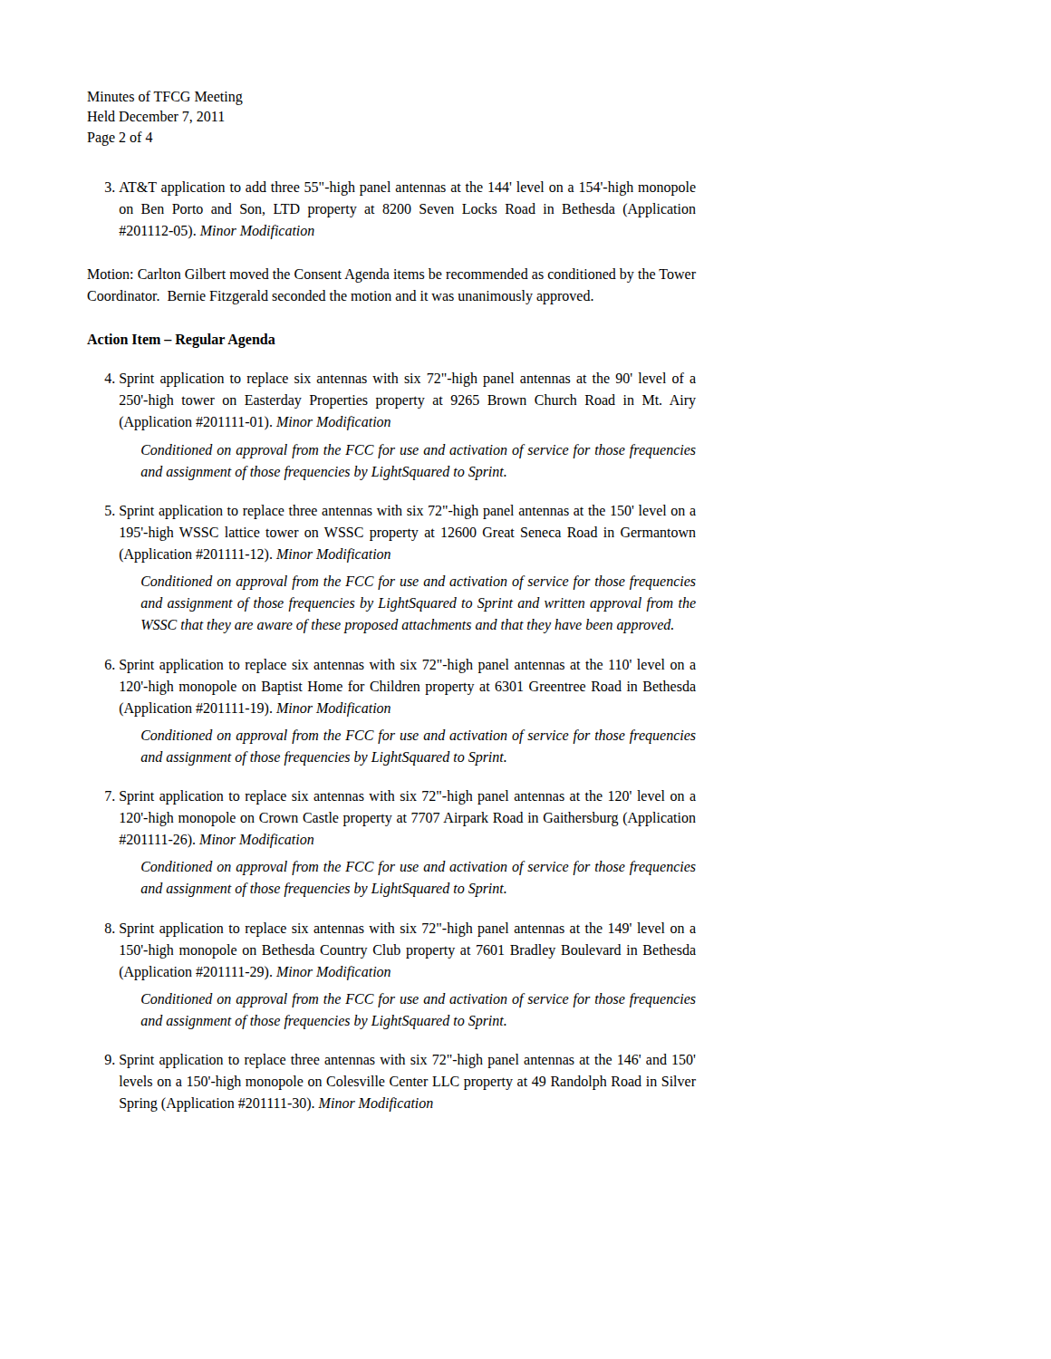Minutes of TFCG Meeting
Held December 7, 2011
Page 2 of 4
AT&T application to add three 55"-high panel antennas at the 144' level on a 154'-high monopole on Ben Porto and Son, LTD property at 8200 Seven Locks Road in Bethesda (Application #201112-05). Minor Modification
Motion: Carlton Gilbert moved the Consent Agenda items be recommended as conditioned by the Tower Coordinator. Bernie Fitzgerald seconded the motion and it was unanimously approved.
Action Item – Regular Agenda
Sprint application to replace six antennas with six 72"-high panel antennas at the 90' level of a 250'-high tower on Easterday Properties property at 9265 Brown Church Road in Mt. Airy (Application #201111-01). Minor Modification Conditioned on approval from the FCC for use and activation of service for those frequencies and assignment of those frequencies by LightSquared to Sprint.
Sprint application to replace three antennas with six 72"-high panel antennas at the 150' level on a 195'-high WSSC lattice tower on WSSC property at 12600 Great Seneca Road in Germantown (Application #201111-12). Minor Modification Conditioned on approval from the FCC for use and activation of service for those frequencies and assignment of those frequencies by LightSquared to Sprint and written approval from the WSSC that they are aware of these proposed attachments and that they have been approved.
Sprint application to replace six antennas with six 72"-high panel antennas at the 110' level on a 120'-high monopole on Baptist Home for Children property at 6301 Greentree Road in Bethesda (Application #201111-19). Minor Modification Conditioned on approval from the FCC for use and activation of service for those frequencies and assignment of those frequencies by LightSquared to Sprint.
Sprint application to replace six antennas with six 72"-high panel antennas at the 120' level on a 120'-high monopole on Crown Castle property at 7707 Airpark Road in Gaithersburg (Application #201111-26). Minor Modification Conditioned on approval from the FCC for use and activation of service for those frequencies and assignment of those frequencies by LightSquared to Sprint.
Sprint application to replace six antennas with six 72"-high panel antennas at the 149' level on a 150'-high monopole on Bethesda Country Club property at 7601 Bradley Boulevard in Bethesda (Application #201111-29). Minor Modification Conditioned on approval from the FCC for use and activation of service for those frequencies and assignment of those frequencies by LightSquared to Sprint.
Sprint application to replace three antennas with six 72"-high panel antennas at the 146' and 150' levels on a 150'-high monopole on Colesville Center LLC property at 49 Randolph Road in Silver Spring (Application #201111-30). Minor Modification